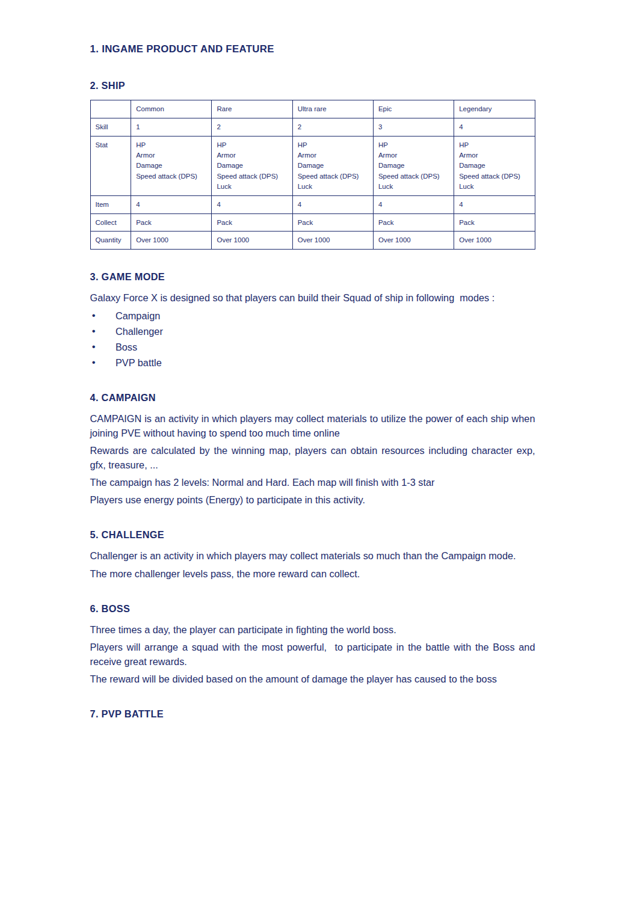1. Ingame product and feature
2. Ship
| | Common | Rare | Ultra rare | Epic | Legendary |
| --- | --- | --- | --- | --- | --- |
| Skill | 1 | 2 | 2 | 3 | 4 |
| Stat | HP Armor Damage Speed attack (DPS) | HP Armor Damage Speed attack (DPS) Luck | HP Armor Damage Speed attack (DPS) Luck | HP Armor Damage Speed attack (DPS) Luck | HP Armor Damage Speed attack (DPS) Luck |
| Item | 4 | 4 | 4 | 4 | 4 |
| Collect | Pack | Pack | Pack | Pack | Pack |
| Quantity | Over 1000 | Over 1000 | Over 1000 | Over 1000 | Over 1000 |
3. Game mode
Galaxy Force X is designed so that players can build their Squad of ship in following modes :
Campaign
Challenger
Boss
PVP battle
4. Campaign
CAMPAIGN is an activity in which players may collect materials to utilize the power of each ship when joining PVE without having to spend too much time online
Rewards are calculated by the winning map, players can obtain resources including character exp, gfx, treasure, ...
The campaign has 2 levels: Normal and Hard. Each map will finish with 1-3 star
Players use energy points (Energy) to participate in this activity.
5. Challenge
Challenger is an activity in which players may collect materials so much than the Campaign mode.
The more challenger levels pass, the more reward can collect.
6. Boss
Three times a day, the player can participate in fighting the world boss.
Players will arrange a squad with the most powerful, to participate in the battle with the Boss and receive great rewards.
The reward will be divided based on the amount of damage the player has caused to the boss
7. PVP battle